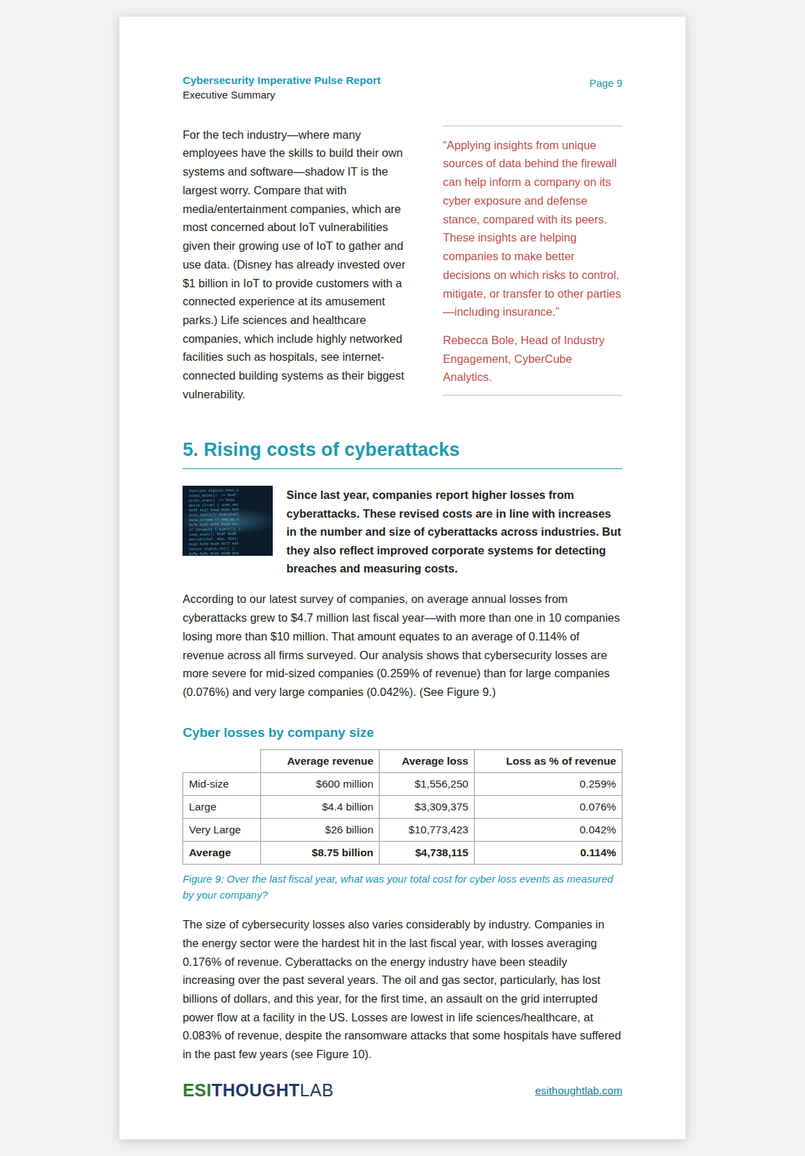Cybersecurity Imperative Pulse Report
Executive Summary
Page 9
For the tech industry—where many employees have the skills to build their own systems and software—shadow IT is the largest worry. Compare that with media/entertainment companies, which are most concerned about IoT vulnerabilities given their growing use of IoT to gather and use data. (Disney has already invested over $1 billion in IoT to provide customers with a connected experience at its amusement parks.) Life sciences and healthcare companies, which include highly networked facilities such as hospitals, see internet-connected building systems as their biggest vulnerability.
“Applying insights from unique sources of data behind the firewall can help inform a company on its cyber exposure and defense stance, compared with its peers. These insights are helping companies to make better decisions on which risks to control, mitigate, or transfer to other parties—including insurance.”
Rebecca Bole, Head of Industry Engagement, CyberCube Analytics.
5. Rising costs of cyberattacks
function digital_boot_s total_bytes() >> 0x4f print_scan() >> 0x1a while (true) { scan_net 0x00 0x1f 0xaa 0x3c 0x9 init_shell(); exec(0x4) data_stream << new_wp_s 0x7e 0x2b 0x55 0x10 0xc if (breach) { alert(); } loop_scan(); 0x3f 0x88 encrypt(buf, key, 256); 0x12 0x9d 0x4e 0x77 0xb return status_ok(); } 0x5a 0x6c 0x31 0x08 0xe monitor(); log(event); 0x44 0x19 0xf2 0x7b 0x2
Since last year, companies report higher losses from cyberattacks. These revised costs are in line with increases in the number and size of cyberattacks across industries. But they also reflect improved corporate systems for detecting breaches and measuring costs.
According to our latest survey of companies, on average annual losses from cyberattacks grew to $4.7 million last fiscal year—with more than one in 10 companies losing more than $10 million. That amount equates to an average of 0.114% of revenue across all firms surveyed. Our analysis shows that cybersecurity losses are more severe for mid-sized companies (0.259% of revenue) than for large companies (0.076%) and very large companies (0.042%). (See Figure 9.)
Cyber losses by company size
| | Average revenue | Average loss | Loss as % of revenue |
| --- | --- | --- | --- |
| Mid-size | $600 million | $1,556,250 | 0.259% |
| Large | $4.4 billion | $3,309,375 | 0.076% |
| Very Large | $26 billion | $10,773,423 | 0.042% |
| Average | $8.75 billion | $4,738,115 | 0.114% |
Figure 9: Over the last fiscal year, what was your total cost for cyber loss events as measured by your company?
The size of cybersecurity losses also varies considerably by industry. Companies in the energy sector were the hardest hit in the last fiscal year, with losses averaging 0.176% of revenue. Cyberattacks on the energy industry have been steadily increasing over the past several years. The oil and gas sector, particularly, has lost billions of dollars, and this year, for the first time, an assault on the grid interrupted power flow at a facility in the US. Losses are lowest in life sciences/healthcare, at 0.083% of revenue, despite the ransomware attacks that some hospitals have suffered in the past few years (see Figure 10).
ESI THOUGHT LAB
esithoughtlab.com